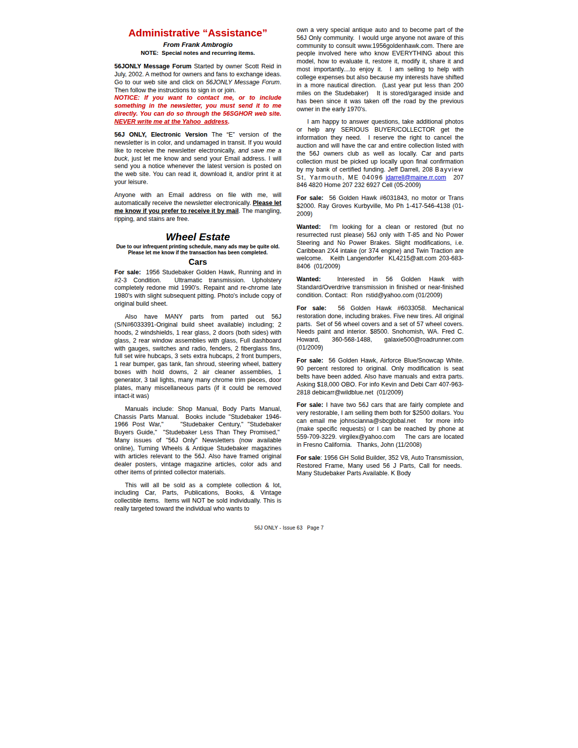Administrative “Assistance”
From Frank Ambrogio
NOTE: Special notes and recurring items.
56JONLY Message Forum Started by owner Scott Reid in July, 2002. A method for owners and fans to exchange ideas. Go to our web site and click on 56JONLY Message Forum. Then follow the instructions to sign in or join.
NOTICE: If you want to contact me, or to include something in the newsletter, you must send it to me directly. You can do so through the 56SGHOR web site. NEVER write me at the Yahoo address.
56J ONLY, Electronic Version The “E” version of the newsletter is in color, and undamaged in transit. If you would like to receive the newsletter electronically, and save me a buck, just let me know and send your Email address. I will send you a notice whenever the latest version is posted on the web site. You can read it, download it, and/or print it at your leisure.
Anyone with an Email address on file with me, will automatically receive the newsletter electronically. Please let me know if you prefer to receive it by mail. The mangling, ripping, and stains are free.
Wheel Estate
Due to our infrequent printing schedule, many ads may be quite old. Please let me know if the transaction has been completed.
Cars
For sale: 1956 Studebaker Golden Hawk, Running and in #2-3 Condition. Ultramatic transmission. Upholstery completely redone mid 1990's. Repaint and re-chrome late 1980's with slight subsequent pitting. Photo's include copy of original build sheet.
Also have MANY parts from parted out 56J (S/N#6033391-Original build sheet available) including; 2 hoods, 2 windshields, 1 rear glass, 2 doors (both sides) with glass, 2 rear window assemblies with glass, Full dashboard with gauges, switches and radio, fenders, 2 fiberglass fins, full set wire hubcaps, 3 sets extra hubcaps, 2 front bumpers, 1 rear bumper, gas tank, fan shroud, steering wheel, battery boxes with hold downs, 2 air cleaner assemblies, 1 generator, 3 tail lights, many many chrome trim pieces, door plates, many miscellaneous parts (if it could be removed intact-it was)
Manuals include: Shop Manual, Body Parts Manual, Chassis Parts Manual. Books include "Studebaker 1946-1966 Post War," "Studebaker Century," "Studebaker Buyers Guide," "Studebaker Less Than They Promised," Many issues of "56J Only" Newsletters (now available online), Turning Wheels & Antique Studebaker magazines with articles relevant to the 56J. Also have framed original dealer posters, vintage magazine articles, color ads and other items of printed collector materials.
This will all be sold as a complete collection & lot, including Car, Parts, Publications, Books, & Vintage collectible items. Items will NOT be sold individually. This is really targeted toward the individual who wants to
own a very special antique auto and to become part of the 56J Only community. I would urge anyone not aware of this community to consult www.1956goldenhawk.com. There are people involved here who know EVERYTHING about this model, how to evaluate it, restore it, modify it, share it and most importantly....to enjoy it. I am selling to help with college expenses but also because my interests have shifted in a more nautical direction. (Last year put less than 200 miles on the Studebaker) It is stored/garaged inside and has been since it was taken off the road by the previous owner in the early 1970's.
I am happy to answer questions, take additional photos or help any SERIOUS BUYER/COLLECTOR get the information they need. I reserve the right to cancel the auction and will have the car and entire collection listed with the 56J owners club as well as locally. Car and parts collection must be picked up locally upon final confirmation by my bank of certified funding. Jeff Darrell, 208 Bayview St, Yarmouth, ME 04096 jdarrell@maine.rr.com 207 846 4820 Home 207 232 6927 Cell (05-2009)
For sale: 56 Golden Hawk #6031843, no motor or Trans $2000. Ray Groves Kurbyville, Mo Ph 1-417-546-4138 (01-2009)
Wanted: I'm looking for a clean or restored (but no resurrected rust please) 56J only with T-85 and No Power Steering and No Power Brakes. Slight modifications, i.e. Caribbean 2X4 intake (or 374 engine) and Twin Traction are welcome. Keith Langendorfer KL4215@att.com 203-683-8406 (01/2009)
Wanted: Interested in 56 Golden Hawk with Standard/Overdrive transmission in finished or near-finished condition. Contact: Ron rstid@yahoo.com (01/2009)
For sale: 56 Golden Hawk #6033058. Mechanical restoration done, including brakes. Five new tires. All original parts. Set of 56 wheel covers and a set of 57 wheel covers. Needs paint and interior. $8500. Snohomish, WA. Fred C. Howard, 360-568-1488, galaxie500@roadrunner.com (01/2009)
For sale: 56 Golden Hawk, Airforce Blue/Snowcap White. 90 percent restored to original. Only modification is seat belts have been added. Also have manuals and extra parts. Asking $18,000 OBO. For info Kevin and Debi Carr 407-963-2818 debicarr@wildblue.net (01/2009)
For sale: I have two 56J cars that are fairly complete and very restorable, I am selling them both for $2500 dollars. You can email me johnscianna@sbcglobal.net for more info (make specific requests) or I can be reached by phone at 559-709-3229. virgilex@yahoo.com The cars are located in Fresno California. Thanks, John (11/2008)
For sale: 1956 GH Solid Builder, 352 V8, Auto Transmission, Restored Frame, Many used 56 J Parts, Call for needs. Many Studebaker Parts Available. K Body
56J ONLY - Issue 63 Page 7